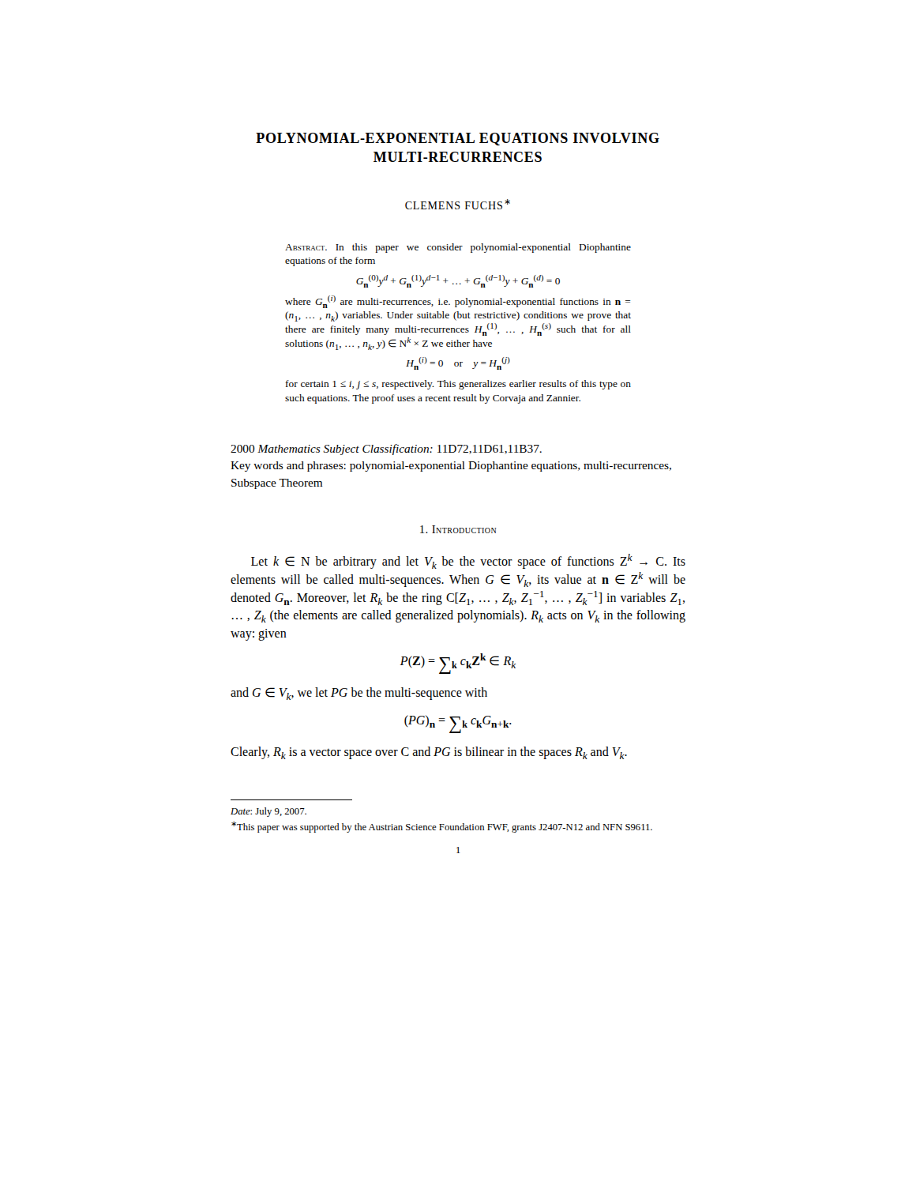Polynomial-Exponential Equations Involving
Multi-Recurrences
CLEMENS FUCHS∗
Abstract. In this paper we consider polynomial-exponential Diophantine equations of the form
Gn(0)yd + Gn(1)yd−1 + … + Gn(d−1)y + Gn(d) = 0
where Gn(i) are multi-recurrences, i.e. polynomial-exponential functions in n = (n1, … , nk) variables. Under suitable (but restrictive) conditions we prove that there are finitely many multi-recurrences Hn(1), … , Hn(s) such that for all solutions (n1, … , nk, y) ∈ Nk × Z we either have
Hn(i) = 0 or y = Hn(j)
for certain 1 ≤ i, j ≤ s, respectively. This generalizes earlier results of this type on such equations. The proof uses a recent result by Corvaja and Zannier.
2000 Mathematics Subject Classification: 11D72,11D61,11B37. Key words and phrases: polynomial-exponential Diophantine equations, multi-recurrences, Subspace Theorem
1. Introduction
Let k ∈ N be arbitrary and let Vk be the vector space of functions Zk → C. Its elements will be called multi-sequences. When G ∈ Vk, its value at n ∈ Zk will be denoted Gn. Moreover, let Rk be the ring C[Z1, … , Zk, Z1−1, … , Zk−1] in variables Z1, … , Zk (the elements are called generalized polynomials). Rk acts on Vk in the following way: given
P(Z) = ∑k ckZk ∈ Rk
and G ∈ Vk, we let PG be the multi-sequence with
(PG)n = ∑k ckGn+k.
Clearly, Rk is a vector space over C and PG is bilinear in the spaces Rk and Vk.
Date: July 9, 2007.
∗This paper was supported by the Austrian Science Foundation FWF, grants J2407-N12 and NFN S9611.
1